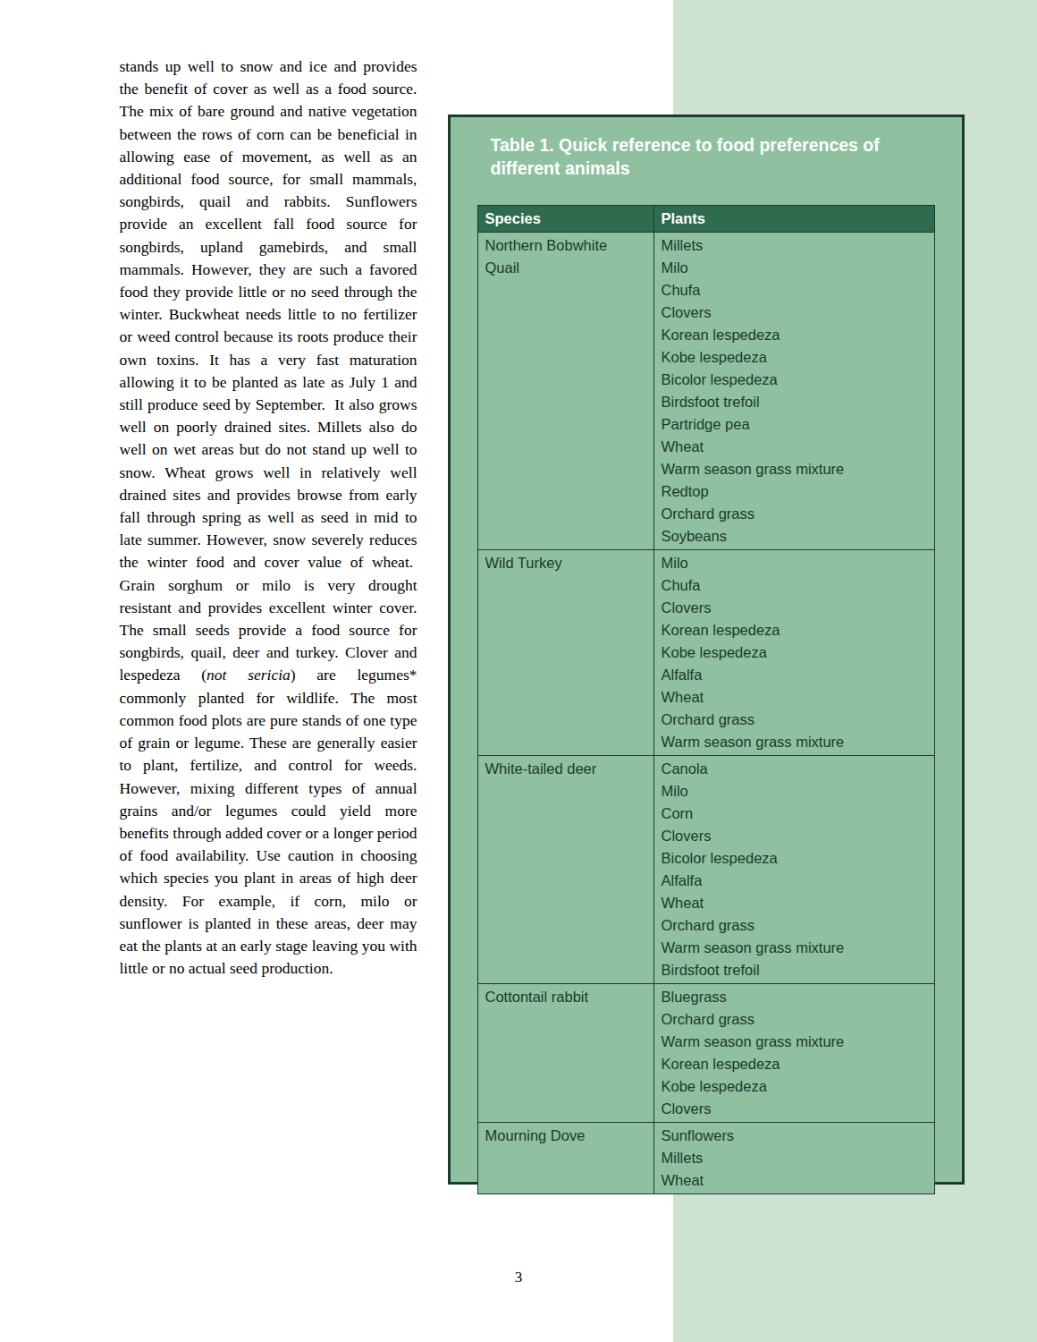stands up well to snow and ice and provides the benefit of cover as well as a food source. The mix of bare ground and native vegetation between the rows of corn can be beneficial in allowing ease of movement, as well as an additional food source, for small mammals, songbirds, quail and rabbits. Sunflowers provide an excellent fall food source for songbirds, upland gamebirds, and small mammals. However, they are such a favored food they provide little or no seed through the winter. Buckwheat needs little to no fertilizer or weed control because its roots produce their own toxins. It has a very fast maturation allowing it to be planted as late as July 1 and still produce seed by September. It also grows well on poorly drained sites. Millets also do well on wet areas but do not stand up well to snow. Wheat grows well in relatively well drained sites and provides browse from early fall through spring as well as seed in mid to late summer. However, snow severely reduces the winter food and cover value of wheat. Grain sorghum or milo is very drought resistant and provides excellent winter cover. The small seeds provide a food source for songbirds, quail, deer and turkey. Clover and lespedeza (not sericia) are legumes* commonly planted for wildlife. The most common food plots are pure stands of one type of grain or legume. These are generally easier to plant, fertilize, and control for weeds. However, mixing different types of annual grains and/or legumes could yield more benefits through added cover or a longer period of food availability. Use caution in choosing which species you plant in areas of high deer density. For example, if corn, milo or sunflower is planted in these areas, deer may eat the plants at an early stage leaving you with little or no actual seed production.
Table 1. Quick reference to food preferences of different animals
| Species | Plants |
| --- | --- |
| Northern Bobwhite Quail | Millets Milo Chufa Clovers Korean lespedeza Kobe lespedeza Bicolor lespedeza Birdsfoot trefoil Partridge pea Wheat Warm season grass mixture Redtop Orchard grass Soybeans |
| Wild Turkey | Milo Chufa Clovers Korean lespedeza Kobe lespedeza Alfalfa Wheat Orchard grass Warm season grass mixture |
| White-tailed deer | Canola Milo Corn Clovers Bicolor lespedeza Alfalfa Wheat Orchard grass Warm season grass mixture Birdsfoot trefoil |
| Cottontail rabbit | Bluegrass Orchard grass Warm season grass mixture Korean lespedeza Kobe lespedeza Clovers |
| Mourning Dove | Sunflowers Millets Wheat |
3